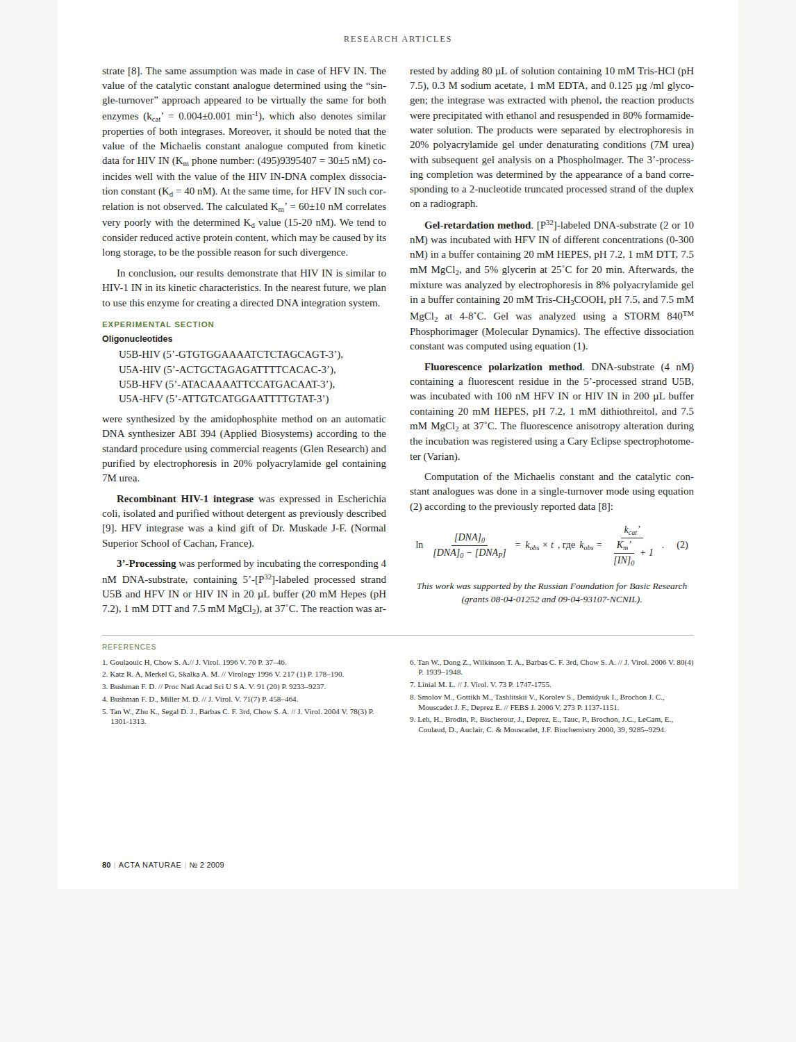Research Articles
strate [8]. The same assumption was made in case of HFV IN. The value of the catalytic constant analogue determined using the “single-turnover” approach appeared to be virtually the same for both enzymes (kcat’ = 0.004±0.001 min-1), which also denotes similar properties of both integrases. Moreover, it should be noted that the value of the Michaelis constant analogue computed from kinetic data for HIV IN (Km phone number: (495)9395407 = 30±5 nM) coincides well with the value of the HIV IN-DNA complex dissociation constant (Kd = 40 nM). At the same time, for HFV IN such correlation is not observed. The calculated Km’ = 60±10 nM correlates very poorly with the determined Kd value (15-20 nM). We tend to consider reduced active protein content, which may be caused by its long storage, to be the possible reason for such divergence.
In conclusion, our results demonstrate that HIV IN is similar to HIV-1 IN in its kinetic characteristics. In the nearest future, we plan to use this enzyme for creating a directed DNA integration system.
Experimental Section
Oligonucleotides
U5B-HIV (5’-GTGTGGAAAATCTCTAGCAGT-3’), U5A-HIV (5’-ACTGCTAGAGATTTTCACAC-3’), U5B-HFV (5’-ATACAAAATTCCATGACAAT-3’), U5A-HFV (5’-ATTGTCATGGAATTTTGTAT-3’)
were synthesized by the amidophosphite method on an automatic DNA synthesizer ABI 394 (Applied Biosystems) according to the standard procedure using commercial reagents (Glen Research) and purified by electrophoresis in 20% polyacrylamide gel containing 7M urea.
Recombinant HIV-1 integrase was expressed in Escherichia coli, isolated and purified without detergent as previously described [9]. HFV integrase was a kind gift of Dr. Muskade J-F. (Normal Superior School of Cachan, France).
3’-Processing was performed by incubating the corresponding 4 nM DNA-substrate, containing 5’-[P32]-labeled processed strand U5B and HFV IN or HIV IN in 20 µL buffer (20 mM Hepes (pH 7.2), 1 mM DTT and 7.5 mM MgCl2), at 37˚C. The reaction was arrested by adding 80 µL of solution containing 10 mM Tris-HCl (pH 7.5), 0.3 M sodium acetate, 1 mM EDTA, and 0.125 µg /ml glycogen; the integrase was extracted with phenol, the reaction products were precipitated with ethanol and resuspended in 80% formamide-water solution. The products were separated by electrophoresis in 20% polyacrylamide gel under denaturating conditions (7M urea) with subsequent gel analysis on a Phospholmager. The 3’-processing completion was determined by the appearance of a band corresponding to a 2-nucleotide truncated processed strand of the duplex on a radiograph.
Gel-retardation method. [P32]-labeled DNA-substrate (2 or 10 nM) was incubated with HFV IN of different concentrations (0-300 nM) in a buffer containing 20 mM HEPES, pH 7.2, 1 mM DTT, 7.5 mM MgCl2, and 5% glycerin at 25˚C for 20 min. Afterwards, the mixture was analyzed by electrophoresis in 8% polyacrylamide gel in a buffer containing 20 mM Tris-CH3COOH, pH 7.5, and 7.5 mM MgCl2 at 4-8˚C. Gel was analyzed using a STORM 840TM Phosphorimager (Molecular Dynamics). The effective dissociation constant was computed using equation (1).
Fluorescence polarization method. DNA-substrate (4 nM) containing a fluorescent residue in the 5’-processed strand U5B, was incubated with 100 nM HFV IN or HIV IN in 200 µL buffer containing 20 mM HEPES, pH 7.2, 1 mM dithiothreitol, and 7.5 mM MgCl2 at 37˚C. The fluorescence anisotropy alteration during the incubation was registered using a Cary Eclipse spectrophotometer (Varian).
Computation of the Michaelis constant and the catalytic constant analogues was done in a single-turnover mode using equation (2) according to the previously reported data [8]:
ln [DNA]0 [DNA]0 − [DNAP] = kobs × t , где kobs = kcat’ Km’ [IN]0 + 1 . (2)
This work was supported by the Russian Foundation for Basic Research (grants 08-04-01252 and 09-04-93107-NCNIL).
References
1. Goulaouic H, Chow S. A.// J. Virol. 1996 V. 70 P. 37–46.
2. Katz R. A, Merkel G, Skalka A. M. // Virology 1996 V. 217 (1) P. 178–190.
3. Bushman F. D. // Proc Natl Acad Sci U S A. V. 91 (20) P. 9233–9237.
4. Bushman F. D., Miller M. D. // J. Virol. V. 71(7) P. 458–464.
5. Tan W., Zhu K., Segal D. J., Barbas C. F. 3rd, Chow S. A. // J. Virol. 2004 V. 78(3) P. 1301-1313.
6. Tan W., Dong Z., Wilkinson T. A., Barbas C. F. 3rd, Chow S. A. // J. Virol. 2006 V. 80(4) P. 1939–1948.
7. Linial M. L. // J. Virol. V. 73 P. 1747-1755.
8. Smolov M., Gottikh M., Tashlitskii V., Korolev S., Demidyuk I., Brochon J. C., Mouscadet J. F., Deprez E. // FEBS J. 2006 V. 273 P. 1137-1151.
9. Leh, H., Brodin, P., Bischerour, J., Deprez, E., Tauc, P., Brochon, J.C., LeCam, E., Coulaud, D., Auclair, C. & Mouscadet, J.F. Biochemistry 2000, 39, 9285–9294.
80|ACTA NATURAE|№ 2 2009